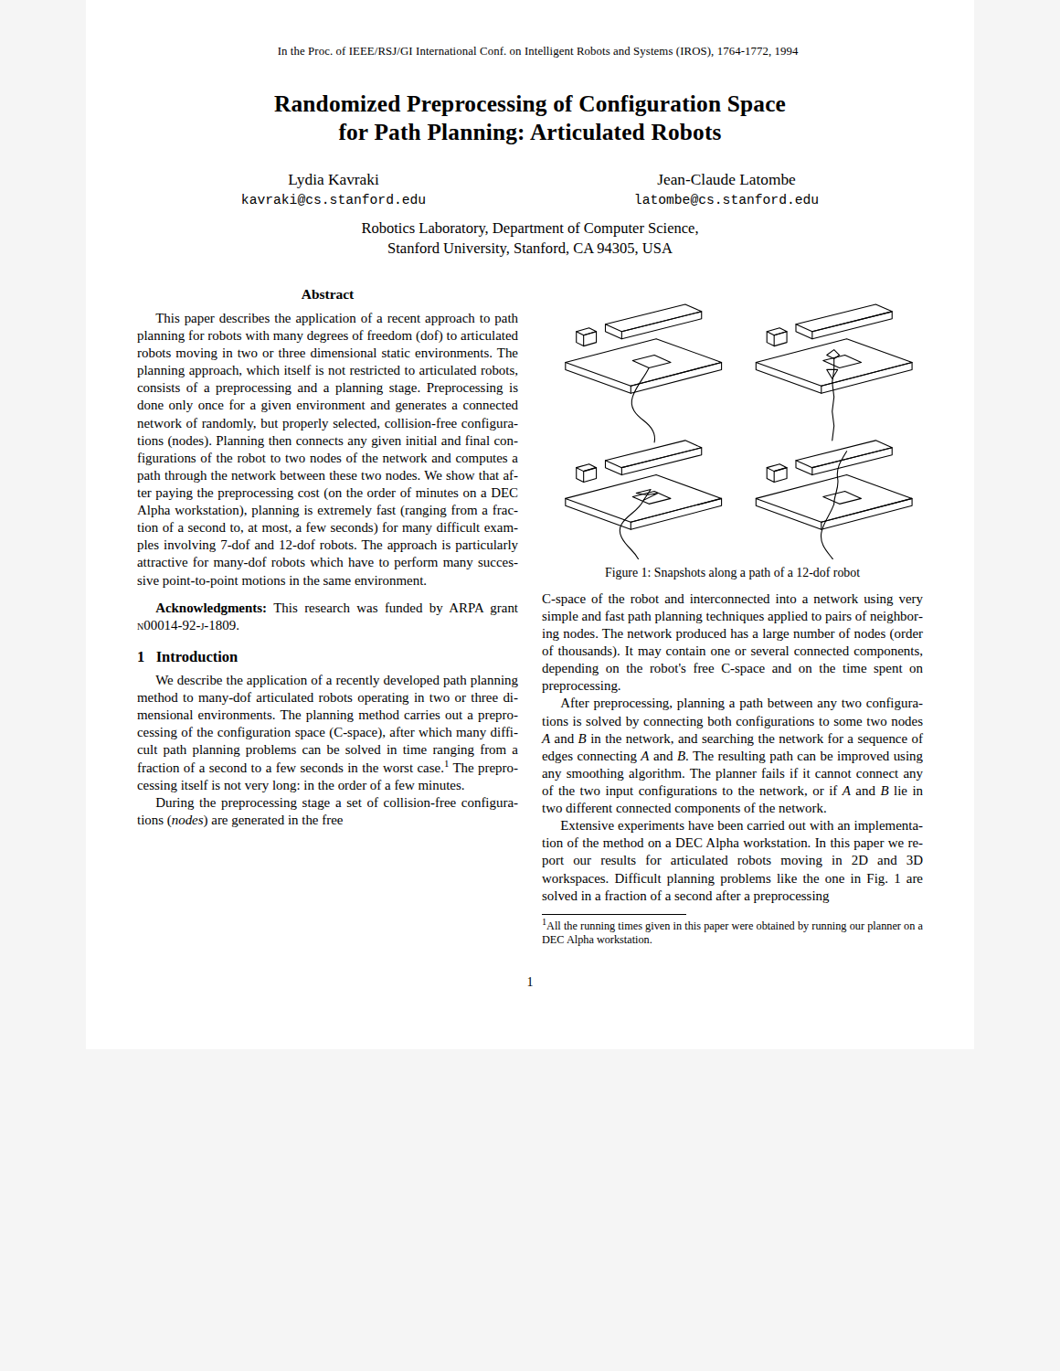In the Proc. of IEEE/RSJ/GI International Conf. on Intelligent Robots and Systems (IROS), 1764-1772, 1994
Randomized Preprocessing of Configuration Space
for Path Planning: Articulated Robots
| Lydia Kavraki kavraki@cs.stanford.edu | Jean-Claude Latombe latombe@cs.stanford.edu |
Robotics Laboratory, Department of Computer Science,
Stanford University, Stanford, CA 94305, USA
Abstract
This paper describes the application of a recent approach to path planning for robots with many degrees of freedom (dof) to articulated robots moving in two or three dimensional static environments. The planning approach, which itself is not restricted to articulated robots, consists of a preprocessing and a planning stage. Preprocessing is done only once for a given environment and generates a connected network of randomly, but properly selected, collision-free configurations (nodes). Planning then connects any given initial and final configurations of the robot to two nodes of the network and computes a path through the network between these two nodes. We show that after paying the preprocessing cost (on the order of minutes on a DEC Alpha workstation), planning is extremely fast (ranging from a fraction of a second to, at most, a few seconds) for many difficult examples involving 7-dof and 12-dof robots. The approach is particularly attractive for many-dof robots which have to perform many successive point-to-point motions in the same environment.
Acknowledgments: This research was funded by ARPA grant n00014-92-j-1809.
1 Introduction
We describe the application of a recently developed path planning method to many-dof articulated robots operating in two or three dimensional environments. The planning method carries out a preprocessing of the configuration space (C-space), after which many difficult path planning problems can be solved in time ranging from a fraction of a second to a few seconds in the worst case.1 The preprocessing itself is not very long: in the order of a few minutes.
During the preprocessing stage a set of collision-free configurations (nodes) are generated in the free
Figure 1: Snapshots along a path of a 12-dof robot
C-space of the robot and interconnected into a network using very simple and fast path planning techniques applied to pairs of neighboring nodes. The network produced has a large number of nodes (order of thousands). It may contain one or several connected components, depending on the robot's free C-space and on the time spent on preprocessing.
After preprocessing, planning a path between any two configurations is solved by connecting both configurations to some two nodes A and B in the network, and searching the network for a sequence of edges connecting A and B. The resulting path can be improved using any smoothing algorithm. The planner fails if it cannot connect any of the two input configurations to the network, or if A and B lie in two different connected components of the network.
Extensive experiments have been carried out with an implementation of the method on a DEC Alpha workstation. In this paper we report our results for articulated robots moving in 2D and 3D workspaces. Difficult planning problems like the one in Fig. 1 are solved in a fraction of a second after a preprocessing
1All the running times given in this paper were obtained by running our planner on a DEC Alpha workstation.
1